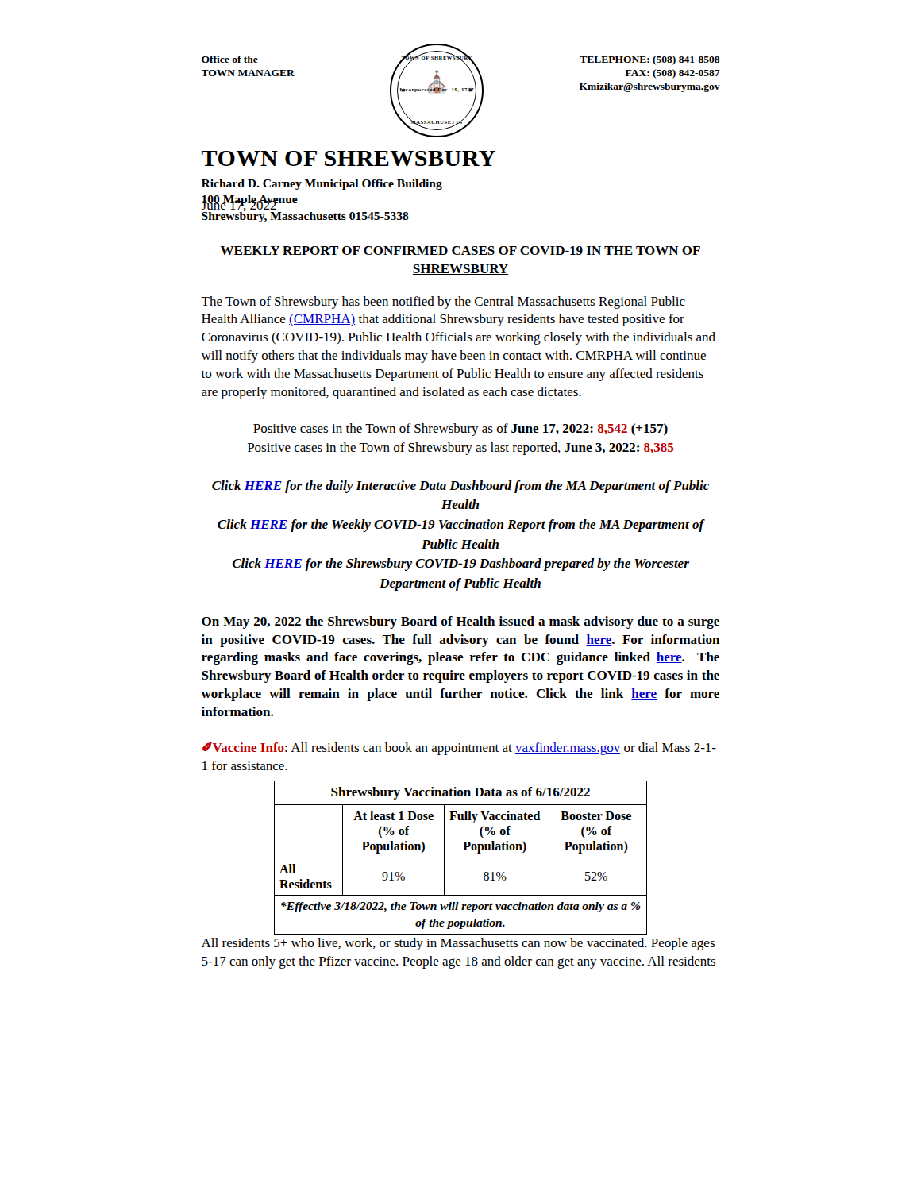Office of the
TOWN MANAGER
Town of Shrewsbury
⛪
Incorporated Dec. 19, 1727
★ ★
Massachusetts
TELEPHONE: (508) 841-8508
FAX: (508) 842-0587
Kmizikar@shrewsburyma.gov
TOWN OF SHREWSBURY
Richard D. Carney Municipal Office Building
100 Maple Avenue
Shrewsbury, Massachusetts 01545-5338
June 17, 2022
WEEKLY REPORT OF CONFIRMED CASES OF COVID-19 IN THE TOWN OF SHREWSBURY
The Town of Shrewsbury has been notified by the Central Massachusetts Regional Public Health Alliance (CMRPHA) that additional Shrewsbury residents have tested positive for Coronavirus (COVID-19). Public Health Officials are working closely with the individuals and will notify others that the individuals may have been in contact with. CMRPHA will continue to work with the Massachusetts Department of Public Health to ensure any affected residents are properly monitored, quarantined and isolated as each case dictates.
Positive cases in the Town of Shrewsbury as of June 17, 2022: 8,542 (+157)
Positive cases in the Town of Shrewsbury as last reported, June 3, 2022: 8,385
Click HERE for the daily Interactive Data Dashboard from the MA Department of Public Health
Click HERE for the Weekly COVID-19 Vaccination Report from the MA Department of Public Health
Click HERE for the Shrewsbury COVID-19 Dashboard prepared by the Worcester Department of Public Health
On May 20, 2022 the Shrewsbury Board of Health issued a mask advisory due to a surge in positive COVID-19 cases. The full advisory can be found here. For information regarding masks and face coverings, please refer to CDC guidance linked here. The Shrewsbury Board of Health order to require employers to report COVID-19 cases in the workplace will remain in place until further notice. Click the link here for more information.
✐Vaccine Info: All residents can book an appointment at vaxfinder.mass.gov or dial Mass 2-1-1 for assistance.
Shrewsbury Vaccination Data as of 6/16/2022
| | At least 1 Dose (% of Population) | Fully Vaccinated (% of Population) | Booster Dose (% of Population) |
| --- | --- | --- | --- |
| All Residents | 91% | 81% | 52% |
| *Effective 3/18/2022, the Town will report vaccination data only as a % of the population. |
All residents 5+ who live, work, or study in Massachusetts can now be vaccinated. People ages 5-17 can only get the Pfizer vaccine. People age 18 and older can get any vaccine. All residents